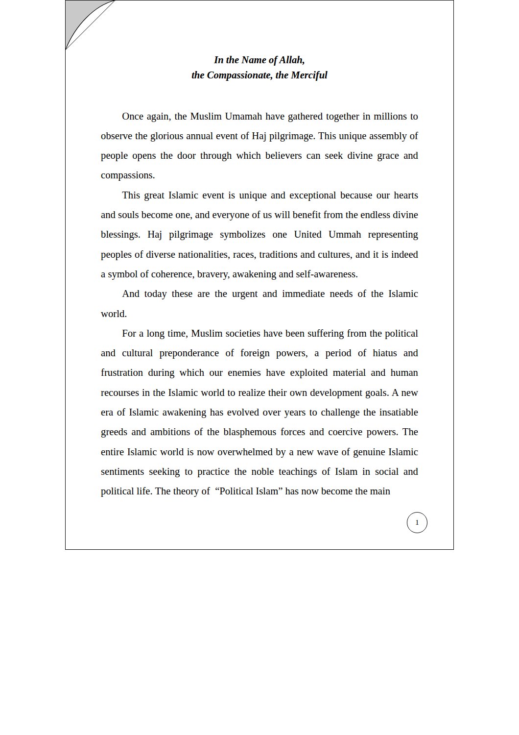In the Name of Allah,
the Compassionate, the Merciful
Once again, the Muslim Umamah have gathered together in millions to observe the glorious annual event of Haj pilgrimage. This unique assembly of people opens the door through which believers can seek divine grace and compassions.
This great Islamic event is unique and exceptional because our hearts and souls become one, and everyone of us will benefit from the endless divine blessings. Haj pilgrimage symbolizes one United Ummah representing peoples of diverse nationalities, races, traditions and cultures, and it is indeed a symbol of coherence, bravery, awakening and self-awareness.
And today these are the urgent and immediate needs of the Islamic world.
For a long time, Muslim societies have been suffering from the political and cultural preponderance of foreign powers, a period of hiatus and frustration during which our enemies have exploited material and human recourses in the Islamic world to realize their own development goals. A new era of Islamic awakening has evolved over years to challenge the insatiable greeds and ambitions of the blasphemous forces and coercive powers. The entire Islamic world is now overwhelmed by a new wave of genuine Islamic sentiments seeking to practice the noble teachings of Islam in social and political life. The theory of “Political Islam” has now become the main
1